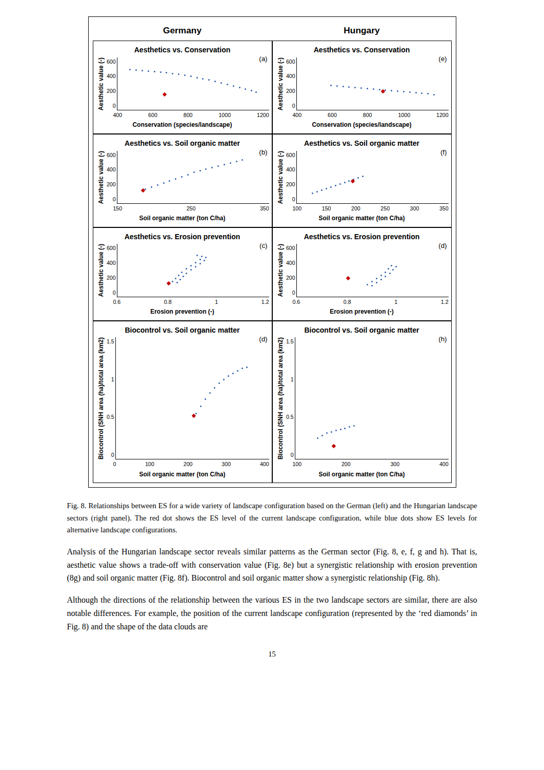Germany
Hungary
Aesthetics vs. Conservation
(a)
Aesthetic value (-)
6004002000
40060080010001200
Conservation (species/landscape)
Aesthetics vs. Conservation
(e)
Aesthetic value (-)
6004002000
40060080010001200
Conservation (species/landscape)
Aesthetics vs. Soil organic matter
(b)
Aesthetic value (-)
6004002000
150250350
Soil organic matter (ton C/ha)
Aesthetics vs. Soil organic matter
(f)
Aesthetic value (-)
6004002000
100150200250300350
Soil organic matter (ton C/ha)
Aesthetics vs. Erosion prevention
(c)
Aesthetic value (-)
6004002000
0.60.811.2
Erosion prevention (-)
Aesthetics vs. Erosion prevention
(d)
Aesthetic value (-)
6004002000
0.60.811.2
Erosion prevention (-)
Biocontrol vs. Soil organic matter
(d)
Biocontrol (SNH area (ha)/total area (km2)
1.510.50
0100200300400
Soil organic matter (ton C/ha)
Biocontrol vs. Soil organic matter
(h)
Biocontrol (SNH area (ha)/total area (km2)
1.510.50
100200300400
Soil organic matter (ton C/ha)
Fig. 8. Relationships between ES for a wide variety of landscape configuration based on the German (left) and the Hungarian landscape sectors (right panel). The red dot shows the ES level of the current landscape configuration, while blue dots show ES levels for alternative landscape configurations.
Analysis of the Hungarian landscape sector reveals similar patterns as the German sector (Fig. 8, e, f, g and h). That is, aesthetic value shows a trade-off with conservation value (Fig. 8e) but a synergistic relationship with erosion prevention (8g) and soil organic matter (Fig. 8f). Biocontrol and soil organic matter show a synergistic relationship (Fig. 8h).
Although the directions of the relationship between the various ES in the two landscape sectors are similar, there are also notable differences. For example, the position of the current landscape configuration (represented by the ‘red diamonds’ in Fig. 8) and the shape of the data clouds are
15